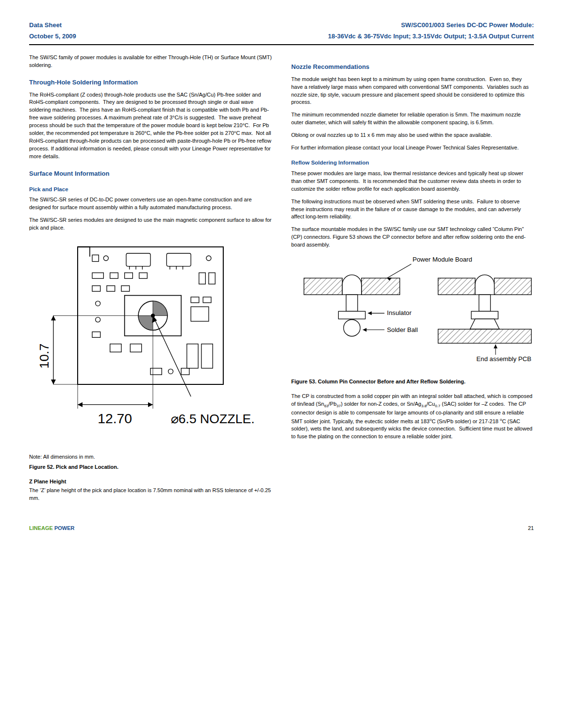Data Sheet
October 5, 2009
SW/SC001/003 Series DC-DC Power Module:
18-36Vdc & 36-75Vdc Input; 3.3-15Vdc Output; 1-3.5A Output Current
The SW/SC family of power modules is available for either Through-Hole (TH) or Surface Mount (SMT) soldering.
Through-Hole Soldering Information
The RoHS-compliant (Z codes) through-hole products use the SAC (Sn/Ag/Cu) Pb-free solder and RoHS-compliant components. They are designed to be processed through single or dual wave soldering machines. The pins have an RoHS-compliant finish that is compatible with both Pb and Pb-free wave soldering processes. A maximum preheat rate of 3°C/s is suggested. The wave preheat process should be such that the temperature of the power module board is kept below 210°C. For Pb solder, the recommended pot temperature is 260°C, while the Pb-free solder pot is 270°C max. Not all RoHS-compliant through-hole products can be processed with paste-through-hole Pb or Pb-free reflow process. If additional information is needed, please consult with your Lineage Power representative for more details.
Surface Mount Information
Pick and Place
The SW/SC-SR series of DC-to-DC power converters use an open-frame construction and are designed for surface mount assembly within a fully automated manufacturing process.
The SW/SC-SR series modules are designed to use the main magnetic component surface to allow for pick and place.
10.7 12.70 ⌀6.5 NOZZLE.
Note: All dimensions in mm.
Figure 52. Pick and Place Location.
Z Plane Height
The ‘Z’ plane height of the pick and place location is 7.50mm nominal with an RSS tolerance of +/-0.25 mm.
Nozzle Recommendations
The module weight has been kept to a minimum by using open frame construction. Even so, they have a relatively large mass when compared with conventional SMT components. Variables such as nozzle size, tip style, vacuum pressure and placement speed should be considered to optimize this process.
The minimum recommended nozzle diameter for reliable operation is 5mm. The maximum nozzle outer diameter, which will safely fit within the allowable component spacing, is 6.5mm.
Oblong or oval nozzles up to 11 x 6 mm may also be used within the space available.
For further information please contact your local Lineage Power Technical Sales Representative.
Reflow Soldering Information
These power modules are large mass, low thermal resistance devices and typically heat up slower than other SMT components. It is recommended that the customer review data sheets in order to customize the solder reflow profile for each application board assembly.
The following instructions must be observed when SMT soldering these units. Failure to observe these instructions may result in the failure of or cause damage to the modules, and can adversely affect long-term reliability.
The surface mountable modules in the SW/SC family use our SMT technology called “Column Pin” (CP) connectors. Figure 53 shows the CP connector before and after reflow soldering onto the end-board assembly.
Power Module Board Insulator Solder Ball End assembly PCB
Figure 53. Column Pin Connector Before and After Reflow Soldering.
The CP is constructed from a solid copper pin with an integral solder ball attached, which is composed of tin/lead (Sn63/Pb37) solder for non-Z codes, or Sn/Ag3.8/Cu0.7 (SAC) solder for –Z codes. The CP connector design is able to compensate for large amounts of co-planarity and still ensure a reliable SMT solder joint. Typically, the eutectic solder melts at 183oC (Sn/Pb solder) or 217-218 oC (SAC solder), wets the land, and subsequently wicks the device connection. Sufficient time must be allowed to fuse the plating on the connection to ensure a reliable solder joint.
LINEAGE POWER
21